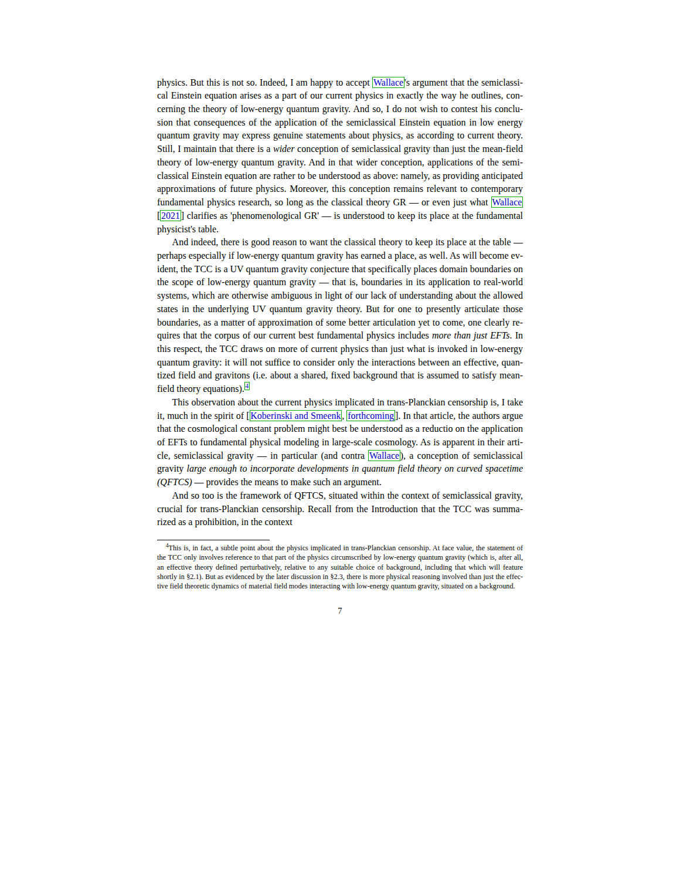physics. But this is not so. Indeed, I am happy to accept Wallace's argument that the semiclassical Einstein equation arises as a part of our current physics in exactly the way he outlines, concerning the theory of low-energy quantum gravity. And so, I do not wish to contest his conclusion that consequences of the application of the semiclassical Einstein equation in low energy quantum gravity may express genuine statements about physics, as according to current theory. Still, I maintain that there is a wider conception of semiclassical gravity than just the mean-field theory of low-energy quantum gravity. And in that wider conception, applications of the semiclassical Einstein equation are rather to be understood as above: namely, as providing anticipated approximations of future physics. Moreover, this conception remains relevant to contemporary fundamental physics research, so long as the classical theory GR — or even just what Wallace [2021] clarifies as 'phenomenological GR' — is understood to keep its place at the fundamental physicist's table.
And indeed, there is good reason to want the classical theory to keep its place at the table — perhaps especially if low-energy quantum gravity has earned a place, as well. As will become evident, the TCC is a UV quantum gravity conjecture that specifically places domain boundaries on the scope of low-energy quantum gravity — that is, boundaries in its application to real-world systems, which are otherwise ambiguous in light of our lack of understanding about the allowed states in the underlying UV quantum gravity theory. But for one to presently articulate those boundaries, as a matter of approximation of some better articulation yet to come, one clearly requires that the corpus of our current best fundamental physics includes more than just EFTs. In this respect, the TCC draws on more of current physics than just what is invoked in low-energy quantum gravity: it will not suffice to consider only the interactions between an effective, quantized field and gravitons (i.e. about a shared, fixed background that is assumed to satisfy mean-field theory equations).4
This observation about the current physics implicated in trans-Planckian censorship is, I take it, much in the spirit of [Koberinski and Smeenk, forthcoming]. In that article, the authors argue that the cosmological constant problem might best be understood as a reductio on the application of EFTs to fundamental physical modeling in large-scale cosmology. As is apparent in their article, semiclassical gravity — in particular (and contra Wallace), a conception of semiclassical gravity large enough to incorporate developments in quantum field theory on curved spacetime (QFTCS) — provides the means to make such an argument.
And so too is the framework of QFTCS, situated within the context of semiclassical gravity, crucial for trans-Planckian censorship. Recall from the Introduction that the TCC was summarized as a prohibition, in the context
4This is, in fact, a subtle point about the physics implicated in trans-Planckian censorship. At face value, the statement of the TCC only involves reference to that part of the physics circumscribed by low-energy quantum gravity (which is, after all, an effective theory defined perturbatively, relative to any suitable choice of background, including that which will feature shortly in §2.1). But as evidenced by the later discussion in §2.3, there is more physical reasoning involved than just the effective field theoretic dynamics of material field modes interacting with low-energy quantum gravity, situated on a background.
7